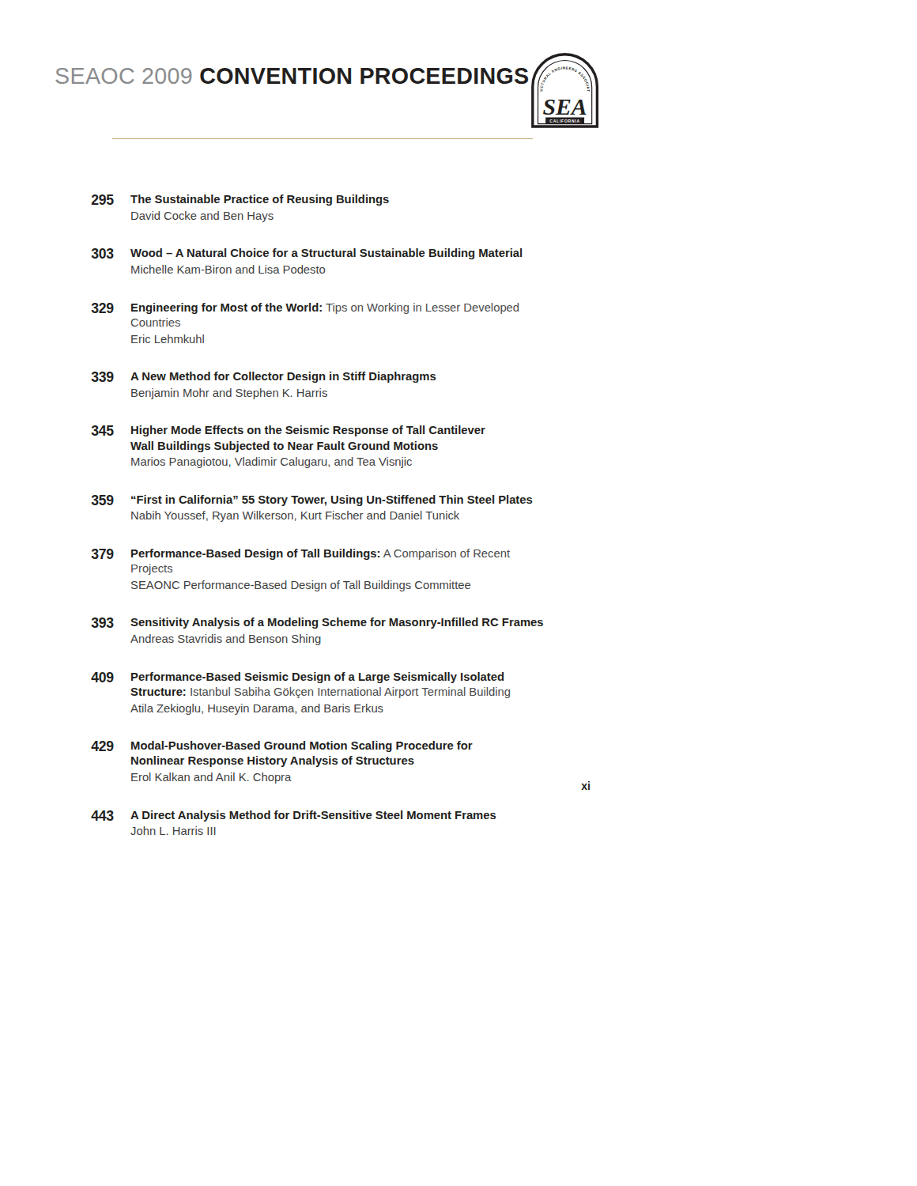SEAOC 2009 CONVENTION PROCEEDINGS
SEA California STRUCTURAL ENGINEERS ASSOCIATION SEA CALIFORNIA
295
The Sustainable Practice of Reusing Buildings David Cocke and Ben Hays
303
Wood – A Natural Choice for a Structural Sustainable Building Material Michelle Kam-Biron and Lisa Podesto
329
Engineering for Most of the World: Tips on Working in Lesser Developed Countries Eric Lehmkuhl
339
A New Method for Collector Design in Stiff Diaphragms Benjamin Mohr and Stephen K. Harris
345
Higher Mode Effects on the Seismic Response of Tall Cantilever
Wall Buildings Subjected to Near Fault Ground Motions Marios Panagiotou, Vladimir Calugaru, and Tea Visnjic
359
“First in California” 55 Story Tower, Using Un-Stiffened Thin Steel Plates Nabih Youssef, Ryan Wilkerson, Kurt Fischer and Daniel Tunick
379
Performance-Based Design of Tall Buildings: A Comparison of Recent Projects SEAONC Performance-Based Design of Tall Buildings Committee
393
Sensitivity Analysis of a Modeling Scheme for Masonry-Infilled RC Frames Andreas Stavridis and Benson Shing
409
Performance-Based Seismic Design of a Large Seismically Isolated
Structure: Istanbul Sabiha Gökçen International Airport Terminal Building Atila Zekioglu, Huseyin Darama, and Baris Erkus
429
Modal-Pushover-Based Ground Motion Scaling Procedure for
Nonlinear Response History Analysis of Structures Erol Kalkan and Anil K. Chopra
443
A Direct Analysis Method for Drift-Sensitive Steel Moment Frames John L. Harris III
xi